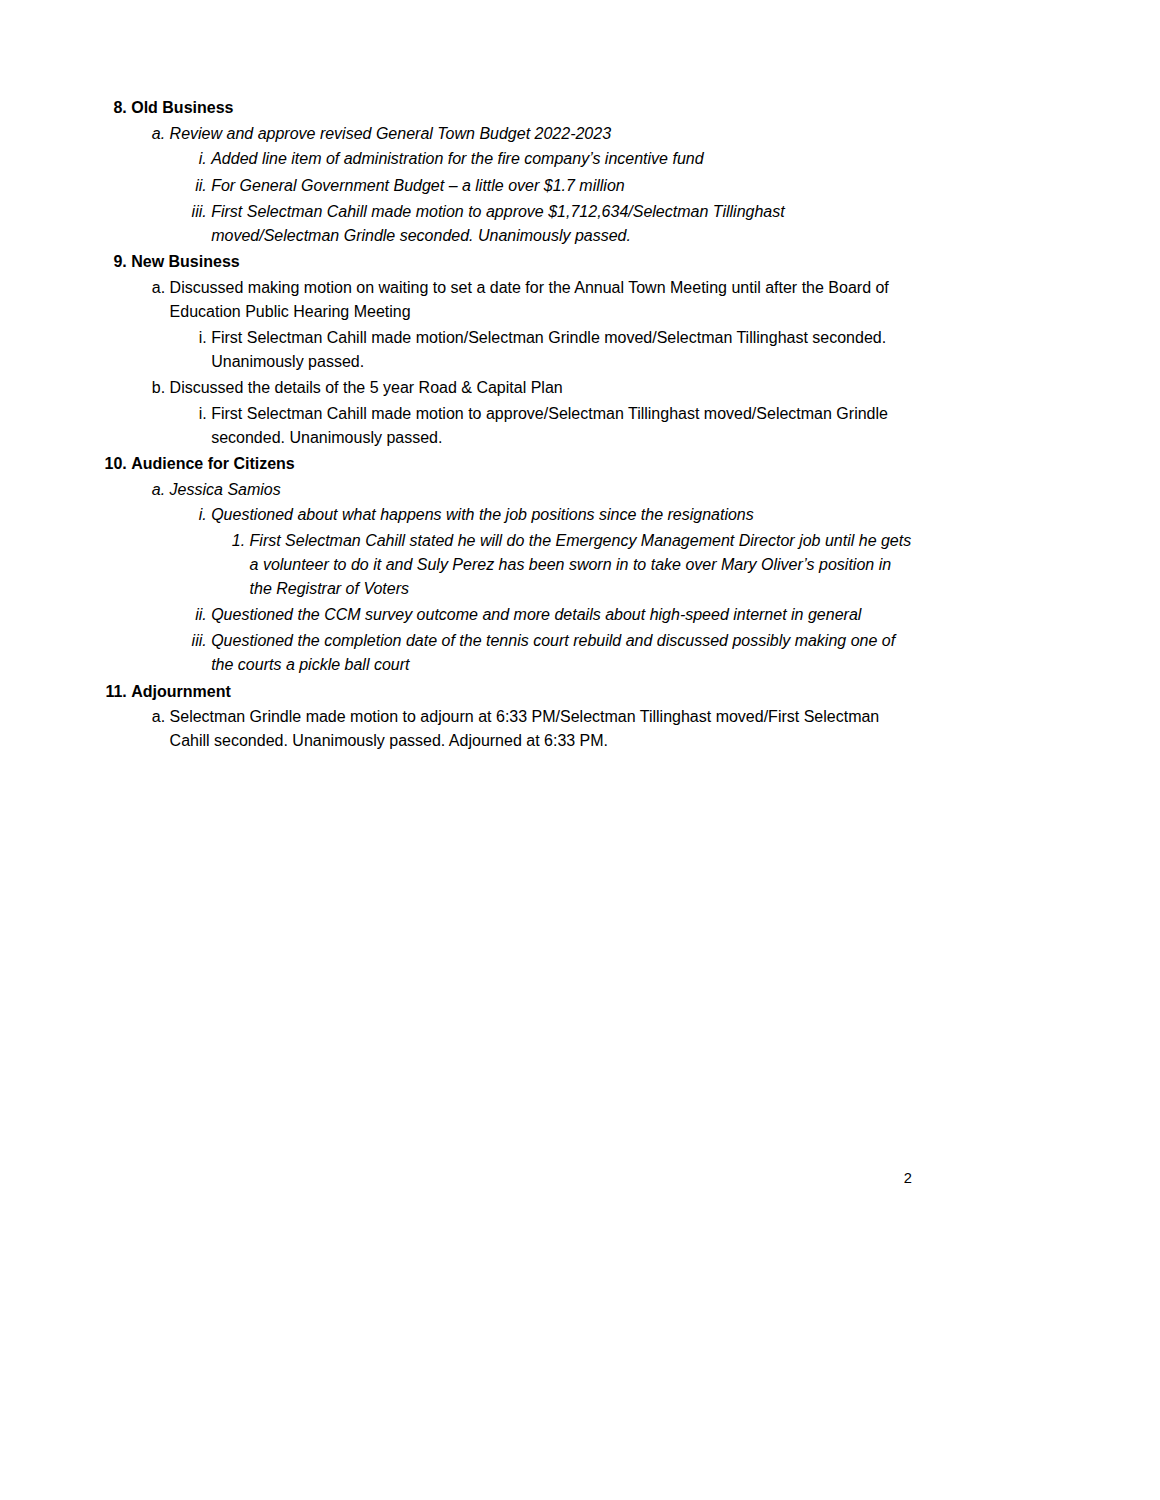Old Business
Review and approve revised General Town Budget 2022-2023
Added line item of administration for the fire company’s incentive fund
For General Government Budget – a little over $1.7 million
First Selectman Cahill made motion to approve $1,712,634/Selectman Tillinghast moved/Selectman Grindle seconded. Unanimously passed.
New Business
Discussed making motion on waiting to set a date for the Annual Town Meeting until after the Board of Education Public Hearing Meeting
First Selectman Cahill made motion/Selectman Grindle moved/Selectman Tillinghast seconded. Unanimously passed.
Discussed the details of the 5 year Road & Capital Plan
First Selectman Cahill made motion to approve/Selectman Tillinghast moved/Selectman Grindle seconded. Unanimously passed.
Audience for Citizens
Jessica Samios
Questioned about what happens with the job positions since the resignations
First Selectman Cahill stated he will do the Emergency Management Director job until he gets a volunteer to do it and Suly Perez has been sworn in to take over Mary Oliver’s position in the Registrar of Voters
Questioned the CCM survey outcome and more details about high-speed internet in general
Questioned the completion date of the tennis court rebuild and discussed possibly making one of the courts a pickle ball court
Adjournment
Selectman Grindle made motion to adjourn at 6:33 PM/Selectman Tillinghast moved/First Selectman Cahill seconded. Unanimously passed. Adjourned at 6:33 PM.
2